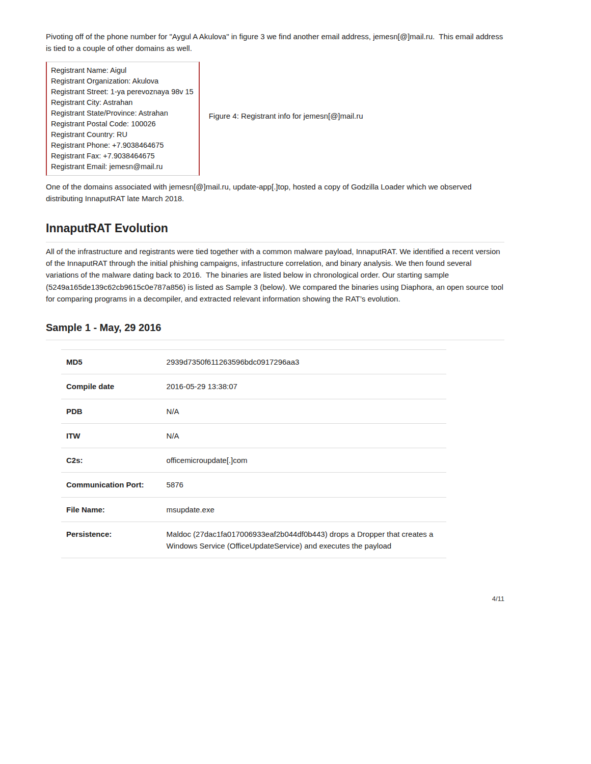Pivoting off of the phone number for "Aygul A Akulova" in figure 3 we find another email address, jemesn[@]mail.ru. This email address is tied to a couple of other domains as well.
Registrant Name: Aigul
Registrant Organization: Akulova
Registrant Street: 1-ya perevoznaya 98v 15
Registrant City: Astrahan
Registrant State/Province: Astrahan
Registrant Postal Code: 100026
Registrant Country: RU
Registrant Phone: +7.9038464675
Registrant Fax: +7.9038464675
Registrant Email: jemesn@mail.ru
Figure 4: Registrant info for jemesn[@]mail.ru
One of the domains associated with jemesn[@]mail.ru, update-app[.]top, hosted a copy of Godzilla Loader which we observed distributing InnaputRAT late March 2018.
InnaputRAT Evolution
All of the infrastructure and registrants were tied together with a common malware payload, InnaputRAT. We identified a recent version of the InnaputRAT through the initial phishing campaigns, infastructure correlation, and binary analysis. We then found several variations of the malware dating back to 2016. The binaries are listed below in chronological order. Our starting sample (5249a165de139c62cb9615c0e787a856) is listed as Sample 3 (below). We compared the binaries using Diaphora, an open source tool for comparing programs in a decompiler, and extracted relevant information showing the RAT’s evolution.
Sample 1 - May, 29 2016
| MD5 | 2939d7350f611263596bdc0917296aa3 |
| Compile date | 2016-05-29 13:38:07 |
| PDB | N/A |
| ITW | N/A |
| C2s: | officemicroupdate[.]com |
| Communication Port: | 5876 |
| File Name: | msupdate.exe |
| Persistence: | Maldoc (27dac1fa017006933eaf2b044df0b443) drops a Dropper that creates a Windows Service (OfficeUpdateService) and executes the payload |
4/11